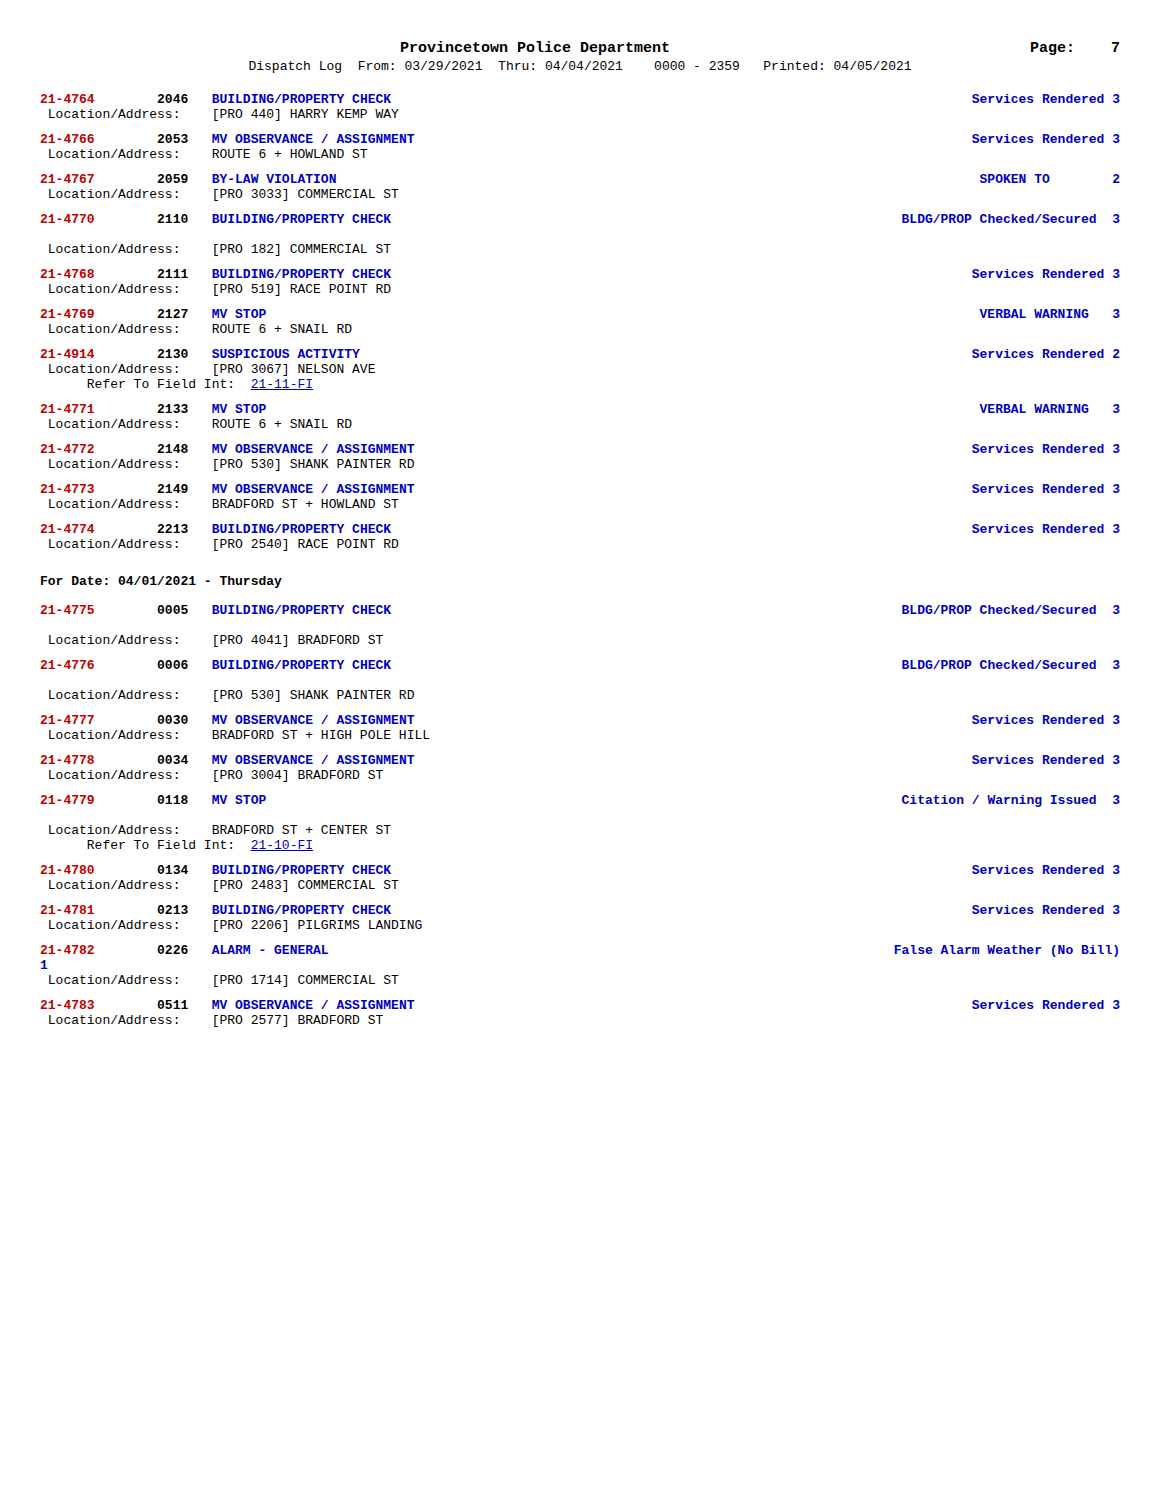Provincetown Police Department
Page: 7
Dispatch Log From: 03/29/2021 Thru: 04/04/2021 0000 - 2359 Printed: 04/05/2021
21-4764 2046 BUILDING/PROPERTY CHECK
Services Rendered 3
Location/Address: [PRO 440] HARRY KEMP WAY
21-4766 2053 MV OBSERVANCE / ASSIGNMENT
Services Rendered 3
Location/Address: ROUTE 6 + HOWLAND ST
21-4767 2059 BY-LAW VIOLATION
SPOKEN TO 2
Location/Address: [PRO 3033] COMMERCIAL ST
21-4770 2110 BUILDING/PROPERTY CHECK
BLDG/PROP Checked/Secured 3
Location/Address: [PRO 182] COMMERCIAL ST
21-4768 2111 BUILDING/PROPERTY CHECK
Services Rendered 3
Location/Address: [PRO 519] RACE POINT RD
21-4769 2127 MV STOP
VERBAL WARNING 3
Location/Address: ROUTE 6 + SNAIL RD
21-4914 2130 SUSPICIOUS ACTIVITY
Services Rendered 2
Location/Address: [PRO 3067] NELSON AVE
Refer To Field Int: 21-11-FI
21-4771 2133 MV STOP
VERBAL WARNING 3
Location/Address: ROUTE 6 + SNAIL RD
21-4772 2148 MV OBSERVANCE / ASSIGNMENT
Services Rendered 3
Location/Address: [PRO 530] SHANK PAINTER RD
21-4773 2149 MV OBSERVANCE / ASSIGNMENT
Services Rendered 3
Location/Address: BRADFORD ST + HOWLAND ST
21-4774 2213 BUILDING/PROPERTY CHECK
Services Rendered 3
Location/Address: [PRO 2540] RACE POINT RD
For Date: 04/01/2021 - Thursday
21-4775 0005 BUILDING/PROPERTY CHECK
BLDG/PROP Checked/Secured 3
Location/Address: [PRO 4041] BRADFORD ST
21-4776 0006 BUILDING/PROPERTY CHECK
BLDG/PROP Checked/Secured 3
Location/Address: [PRO 530] SHANK PAINTER RD
21-4777 0030 MV OBSERVANCE / ASSIGNMENT
Services Rendered 3
Location/Address: BRADFORD ST + HIGH POLE HILL
21-4778 0034 MV OBSERVANCE / ASSIGNMENT
Services Rendered 3
Location/Address: [PRO 3004] BRADFORD ST
21-4779 0118 MV STOP
Citation / Warning Issued 3
Location/Address: BRADFORD ST + CENTER ST
Refer To Field Int: 21-10-FI
21-4780 0134 BUILDING/PROPERTY CHECK
Services Rendered 3
Location/Address: [PRO 2483] COMMERCIAL ST
21-4781 0213 BUILDING/PROPERTY CHECK
Services Rendered 3
Location/Address: [PRO 2206] PILGRIMS LANDING
21-4782 0226 ALARM - GENERAL
False Alarm Weather (No Bill)
1 Location/Address: [PRO 1714] COMMERCIAL ST
21-4783 0511 MV OBSERVANCE / ASSIGNMENT
Services Rendered 3
Location/Address: [PRO 2577] BRADFORD ST